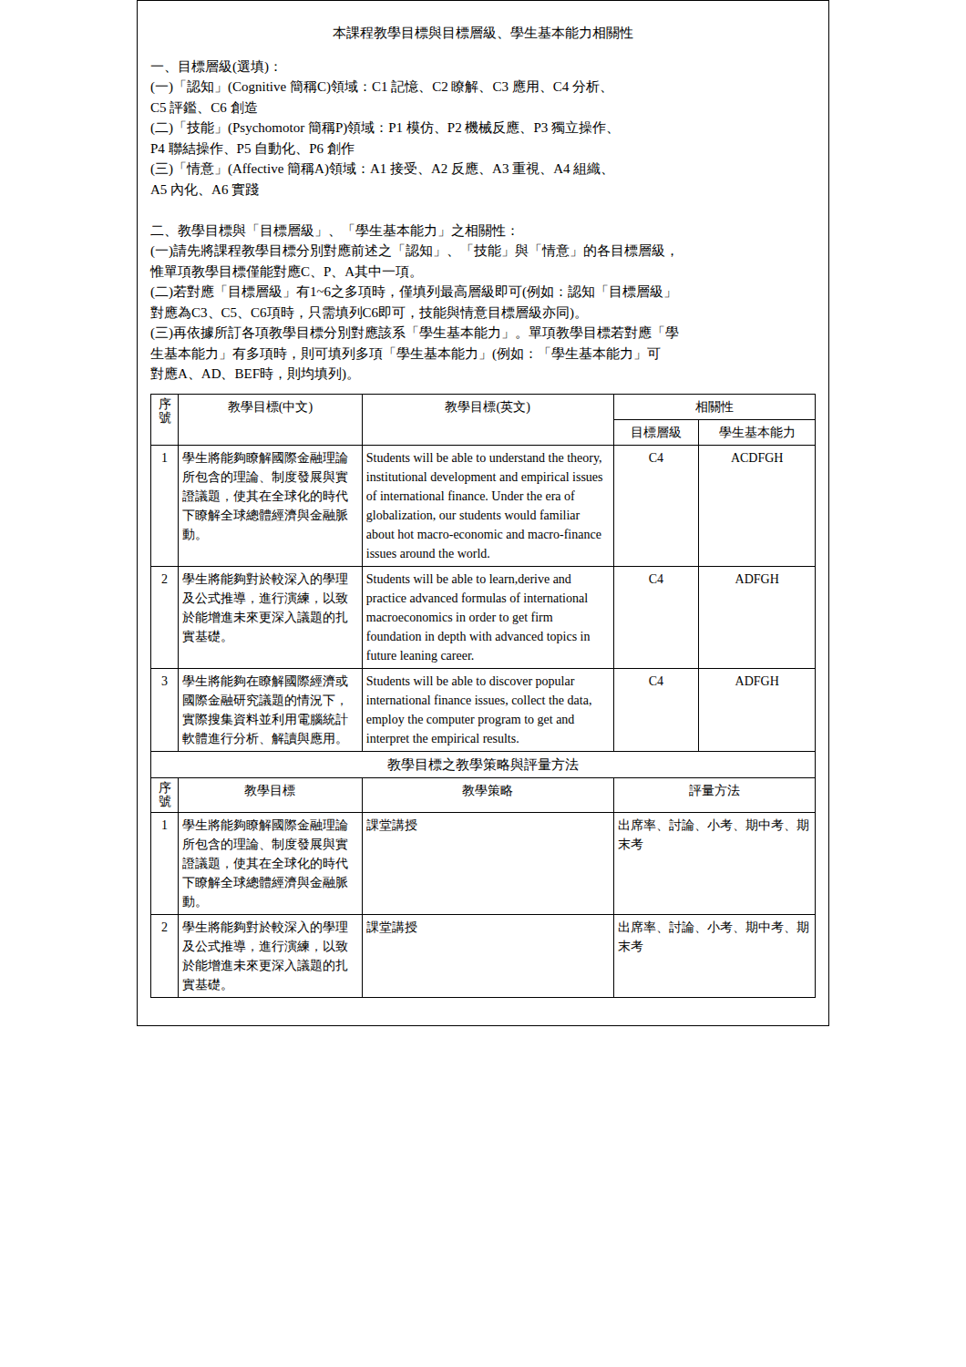本課程教學目標與目標層級、學生基本能力相關性
一、目標層級(選填)：
(一)「認知」(Cognitive 簡稱C)領域：C1 記憶、C2 瞭解、C3 應用、C4 分析、
C5 評鑑、C6 創造
(二)「技能」(Psychomotor 簡稱P)領域：P1 模仿、P2 機械反應、P3 獨立操作、
P4 聯結操作、P5 自動化、P6 創作
(三)「情意」(Affective 簡稱A)領域：A1 接受、A2 反應、A3 重視、A4 組織、
A5 內化、A6 實踐
二、教學目標與「目標層級」、「學生基本能力」之相關性：
(一)請先將課程教學目標分別對應前述之「認知」、「技能」與「情意」的各目標層級，
惟單項教學目標僅能對應C、P、A其中一項。
(二)若對應「目標層級」有1~6之多項時，僅填列最高層級即可(例如：認知「目標層級」
對應為C3、C5、C6項時，只需填列C6即可，技能與情意目標層級亦同)。
(三)再依據所訂各項教學目標分別對應該系「學生基本能力」。單項教學目標若對應「學
生基本能力」有多項時，則可填列多項「學生基本能力」(例如：「學生基本能力」可
對應A、AD、BEF時，則均填列)。
| 序 號 | 教學目標(中文) | 教學目標(英文) | 相關性 |
| --- | --- | --- | --- |
| 目標層級 | 學生基本能力 |
| 1 | 學生將能夠瞭解國際金融理論所包含的理論、制度發展與實證議題，使其在全球化的時代下瞭解全球總體經濟與金融脈動。 | Students will be able to understand the theory, institutional development and empirical issues of international finance. Under the era of globalization, our students would familiar about hot macro-economic and macro-finance issues around the world. | C4 | ACDFGH |
| 2 | 學生將能夠對於較深入的學理及公式推導，進行演練，以致於能增進未來更深入議題的扎實基礎。 | Students will be able to learn,derive and practice advanced formulas of international macroeconomics in order to get firm foundation in depth with advanced topics in future leaning career. | C4 | ADFGH |
| 3 | 學生將能夠在瞭解國際經濟或國際金融研究議題的情況下，實際搜集資料並利用電腦統計軟體進行分析、解讀與應用。 | Students will be able to discover popular international finance issues, collect the data, employ the computer program to get and interpret the empirical results. | C4 | ADFGH |
| 教學目標之教學策略與評量方法 |
| 序 號 | 教學目標 | 教學策略 | 評量方法 |
| 1 | 學生將能夠瞭解國際金融理論所包含的理論、制度發展與實證議題，使其在全球化的時代下瞭解全球總體經濟與金融脈動。 | 課堂講授 | 出席率、討論、小考、期中考、期末考 |
| 2 | 學生將能夠對於較深入的學理及公式推導，進行演練，以致於能增進未來更深入議題的扎實基礎。 | 課堂講授 | 出席率、討論、小考、期中考、期末考 |